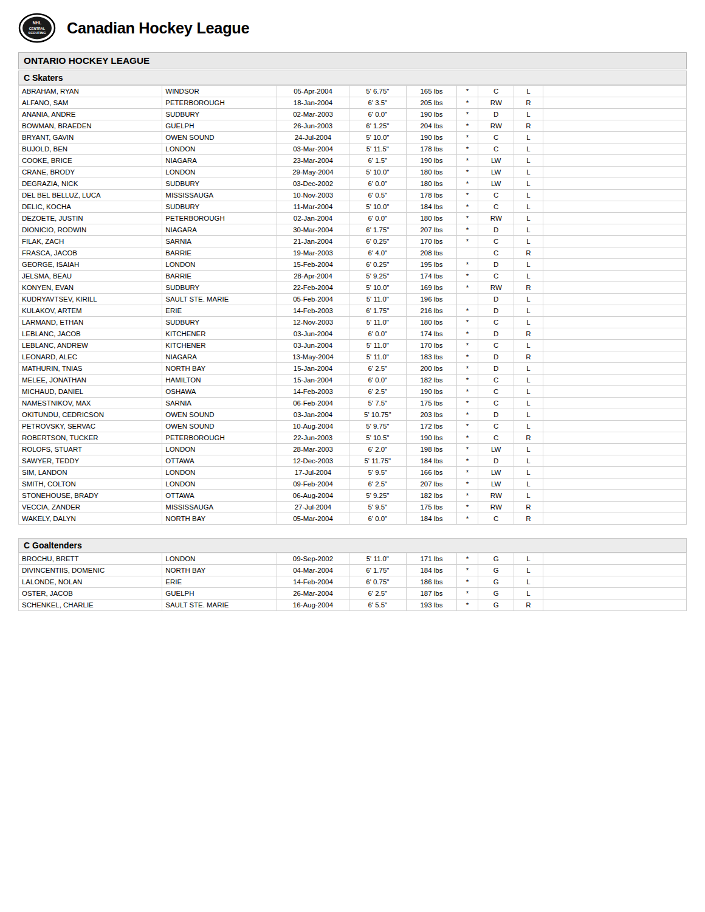NHL CENTRAL SCOUTING
Canadian Hockey League
ONTARIO HOCKEY LEAGUE
C Skaters
| ABRAHAM, RYAN | WINDSOR | 05-Apr-2004 | 5' 6.75" | 165 lbs | * | C | L | |
| ALFANO, SAM | PETERBOROUGH | 18-Jan-2004 | 6' 3.5" | 205 lbs | * | RW | R | |
| ANANIA, ANDRE | SUDBURY | 02-Mar-2003 | 6' 0.0" | 190 lbs | * | D | L | |
| BOWMAN, BRAEDEN | GUELPH | 26-Jun-2003 | 6' 1.25" | 204 lbs | * | RW | R | |
| BRYANT, GAVIN | OWEN SOUND | 24-Jul-2004 | 5' 10.0" | 190 lbs | * | C | L | |
| BUJOLD, BEN | LONDON | 03-Mar-2004 | 5' 11.5" | 178 lbs | * | C | L | |
| COOKE, BRICE | NIAGARA | 23-Mar-2004 | 6' 1.5" | 190 lbs | * | LW | L | |
| CRANE, BRODY | LONDON | 29-May-2004 | 5' 10.0" | 180 lbs | * | LW | L | |
| DEGRAZIA, NICK | SUDBURY | 03-Dec-2002 | 6' 0.0" | 180 lbs | * | LW | L | |
| DEL BEL BELLUZ, LUCA | MISSISSAUGA | 10-Nov-2003 | 6' 0.5" | 178 lbs | * | C | L | |
| DELIC, KOCHA | SUDBURY | 11-Mar-2004 | 5' 10.0" | 184 lbs | * | C | L | |
| DEZOETE, JUSTIN | PETERBOROUGH | 02-Jan-2004 | 6' 0.0" | 180 lbs | * | RW | L | |
| DIONICIO, RODWIN | NIAGARA | 30-Mar-2004 | 6' 1.75" | 207 lbs | * | D | L | |
| FILAK, ZACH | SARNIA | 21-Jan-2004 | 6' 0.25" | 170 lbs | * | C | L | |
| FRASCA, JACOB | BARRIE | 19-Mar-2003 | 6' 4.0" | 208 lbs | | C | R | |
| GEORGE, ISAIAH | LONDON | 15-Feb-2004 | 6' 0.25" | 195 lbs | * | D | L | |
| JELSMA, BEAU | BARRIE | 28-Apr-2004 | 5' 9.25" | 174 lbs | * | C | L | |
| KONYEN, EVAN | SUDBURY | 22-Feb-2004 | 5' 10.0" | 169 lbs | * | RW | R | |
| KUDRYAVTSEV, KIRILL | SAULT STE. MARIE | 05-Feb-2004 | 5' 11.0" | 196 lbs | | D | L | |
| KULAKOV, ARTEM | ERIE | 14-Feb-2003 | 6' 1.75" | 216 lbs | * | D | L | |
| LARMAND, ETHAN | SUDBURY | 12-Nov-2003 | 5' 11.0" | 180 lbs | * | C | L | |
| LEBLANC, JACOB | KITCHENER | 03-Jun-2004 | 6' 0.0" | 174 lbs | * | D | R | |
| LEBLANC, ANDREW | KITCHENER | 03-Jun-2004 | 5' 11.0" | 170 lbs | * | C | L | |
| LEONARD, ALEC | NIAGARA | 13-May-2004 | 5' 11.0" | 183 lbs | * | D | R | |
| MATHURIN, TNIAS | NORTH BAY | 15-Jan-2004 | 6' 2.5" | 200 lbs | * | D | L | |
| MELEE, JONATHAN | HAMILTON | 15-Jan-2004 | 6' 0.0" | 182 lbs | * | C | L | |
| MICHAUD, DANIEL | OSHAWA | 14-Feb-2003 | 6' 2.5" | 190 lbs | * | C | L | |
| NAMESTNIKOV, MAX | SARNIA | 06-Feb-2004 | 5' 7.5" | 175 lbs | * | C | L | |
| OKITUNDU, CEDRICSON | OWEN SOUND | 03-Jan-2004 | 5' 10.75" | 203 lbs | * | D | L | |
| PETROVSKY, SERVAC | OWEN SOUND | 10-Aug-2004 | 5' 9.75" | 172 lbs | * | C | L | |
| ROBERTSON, TUCKER | PETERBOROUGH | 22-Jun-2003 | 5' 10.5" | 190 lbs | * | C | R | |
| ROLOFS, STUART | LONDON | 28-Mar-2003 | 6' 2.0" | 198 lbs | * | LW | L | |
| SAWYER, TEDDY | OTTAWA | 12-Dec-2003 | 5' 11.75" | 184 lbs | * | D | L | |
| SIM, LANDON | LONDON | 17-Jul-2004 | 5' 9.5" | 166 lbs | * | LW | L | |
| SMITH, COLTON | LONDON | 09-Feb-2004 | 6' 2.5" | 207 lbs | * | LW | L | |
| STONEHOUSE, BRADY | OTTAWA | 06-Aug-2004 | 5' 9.25" | 182 lbs | * | RW | L | |
| VECCIA, ZANDER | MISSISSAUGA | 27-Jul-2004 | 5' 9.5" | 175 lbs | * | RW | R | |
| WAKELY, DALYN | NORTH BAY | 05-Mar-2004 | 6' 0.0" | 184 lbs | * | C | R | |
C Goaltenders
| BROCHU, BRETT | LONDON | 09-Sep-2002 | 5' 11.0" | 171 lbs | * | G | L | |
| DIVINCENTIIS, DOMENIC | NORTH BAY | 04-Mar-2004 | 6' 1.75" | 184 lbs | * | G | L | |
| LALONDE, NOLAN | ERIE | 14-Feb-2004 | 6' 0.75" | 186 lbs | * | G | L | |
| OSTER, JACOB | GUELPH | 26-Mar-2004 | 6' 2.5" | 187 lbs | * | G | L | |
| SCHENKEL, CHARLIE | SAULT STE. MARIE | 16-Aug-2004 | 6' 5.5" | 193 lbs | * | G | R | |